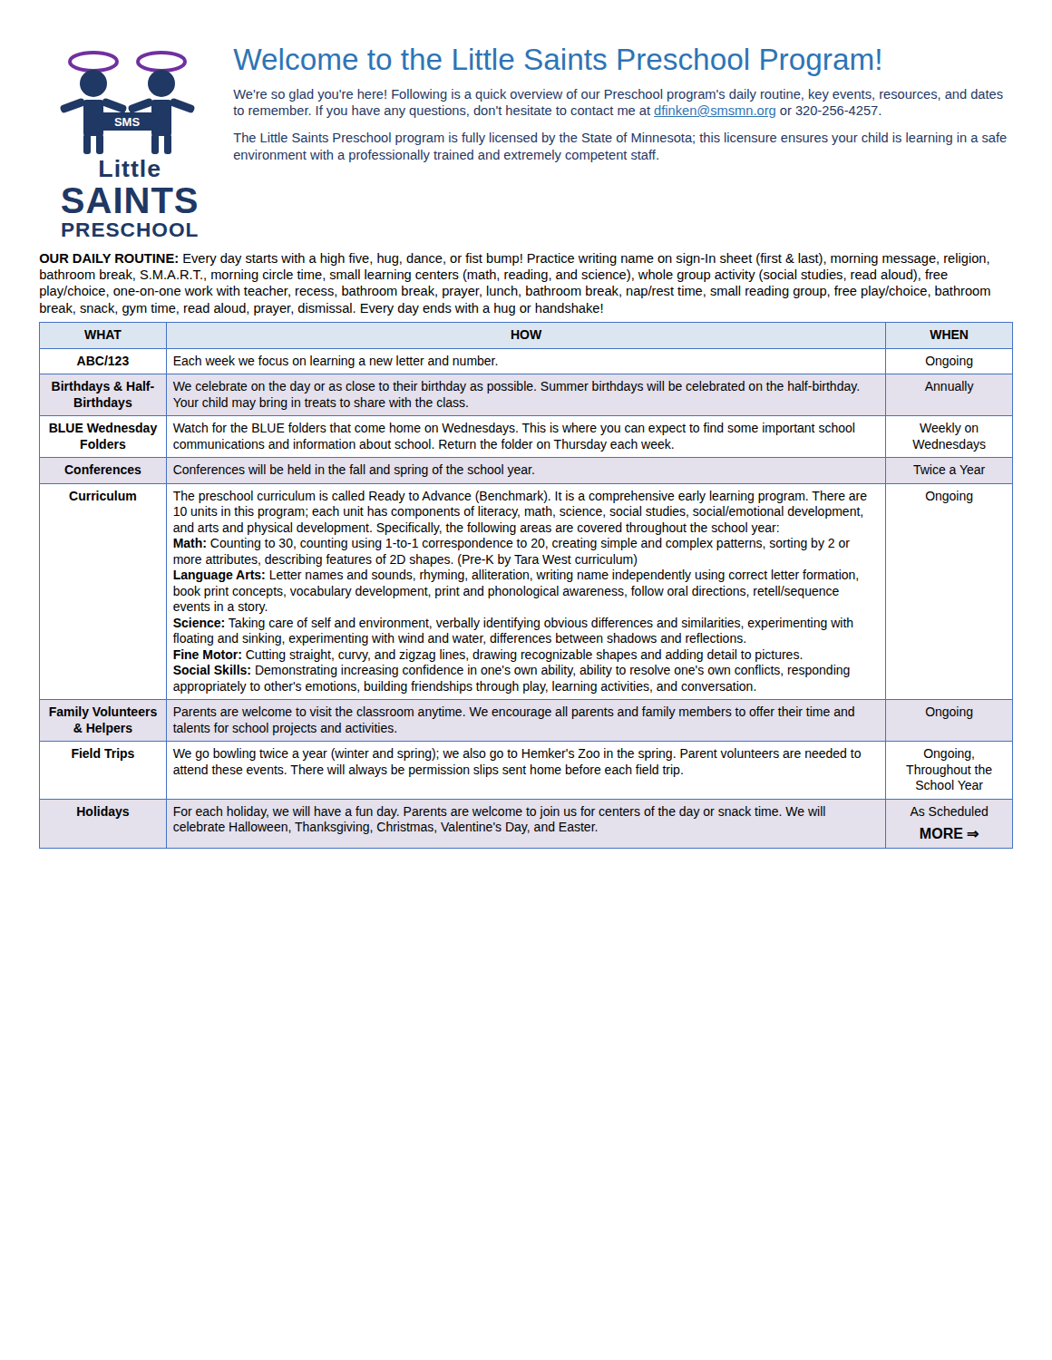SMS
Little
SAINTS
PRESCHOOL
Welcome to the Little Saints Preschool Program!
We're so glad you're here! Following is a quick overview of our Preschool program's daily routine, key events, resources, and dates to remember. If you have any questions, don't hesitate to contact me at dfinken@smsmn.org or 320-256-4257.
The Little Saints Preschool program is fully licensed by the State of Minnesota; this licensure ensures your child is learning in a safe environment with a professionally trained and extremely competent staff.
OUR DAILY ROUTINE: Every day starts with a high five, hug, dance, or fist bump! Practice writing name on sign-In sheet (first & last), morning message, religion, bathroom break, S.M.A.R.T., morning circle time, small learning centers (math, reading, and science), whole group activity (social studies, read aloud), free play/choice, one-on-one work with teacher, recess, bathroom break, prayer, lunch, bathroom break, nap/rest time, small reading group, free play/choice, bathroom break, snack, gym time, read aloud, prayer, dismissal. Every day ends with a hug or handshake!
| WHAT | HOW | WHEN |
| --- | --- | --- |
| ABC/123 | Each week we focus on learning a new letter and number. | Ongoing |
| Birthdays & Half-Birthdays | We celebrate on the day or as close to their birthday as possible. Summer birthdays will be celebrated on the half-birthday. Your child may bring in treats to share with the class. | Annually |
| BLUE Wednesday Folders | Watch for the BLUE folders that come home on Wednesdays. This is where you can expect to find some important school communications and information about school. Return the folder on Thursday each week. | Weekly on Wednesdays |
| Conferences | Conferences will be held in the fall and spring of the school year. | Twice a Year |
| Curriculum | The preschool curriculum is called Ready to Advance (Benchmark). It is a comprehensive early learning program. There are 10 units in this program; each unit has components of literacy, math, science, social studies, social/emotional development, and arts and physical development. Specifically, the following areas are covered throughout the school year: Math: Counting to 30, counting using 1-to-1 correspondence to 20, creating simple and complex patterns, sorting by 2 or more attributes, describing features of 2D shapes. (Pre-K by Tara West curriculum) Language Arts: Letter names and sounds, rhyming, alliteration, writing name independently using correct letter formation, book print concepts, vocabulary development, print and phonological awareness, follow oral directions, retell/sequence events in a story. Science: Taking care of self and environment, verbally identifying obvious differences and similarities, experimenting with floating and sinking, experimenting with wind and water, differences between shadows and reflections. Fine Motor: Cutting straight, curvy, and zigzag lines, drawing recognizable shapes and adding detail to pictures. Social Skills: Demonstrating increasing confidence in one's own ability, ability to resolve one's own conflicts, responding appropriately to other's emotions, building friendships through play, learning activities, and conversation. | Ongoing |
| Family Volunteers & Helpers | Parents are welcome to visit the classroom anytime. We encourage all parents and family members to offer their time and talents for school projects and activities. | Ongoing |
| Field Trips | We go bowling twice a year (winter and spring); we also go to Hemker's Zoo in the spring. Parent volunteers are needed to attend these events. There will always be permission slips sent home before each field trip. | Ongoing, Throughout the School Year |
| Holidays | For each holiday, we will have a fun day. Parents are welcome to join us for centers of the day or snack time. We will celebrate Halloween, Thanksgiving, Christmas, Valentine's Day, and Easter. | As Scheduled MORE ⇒ |